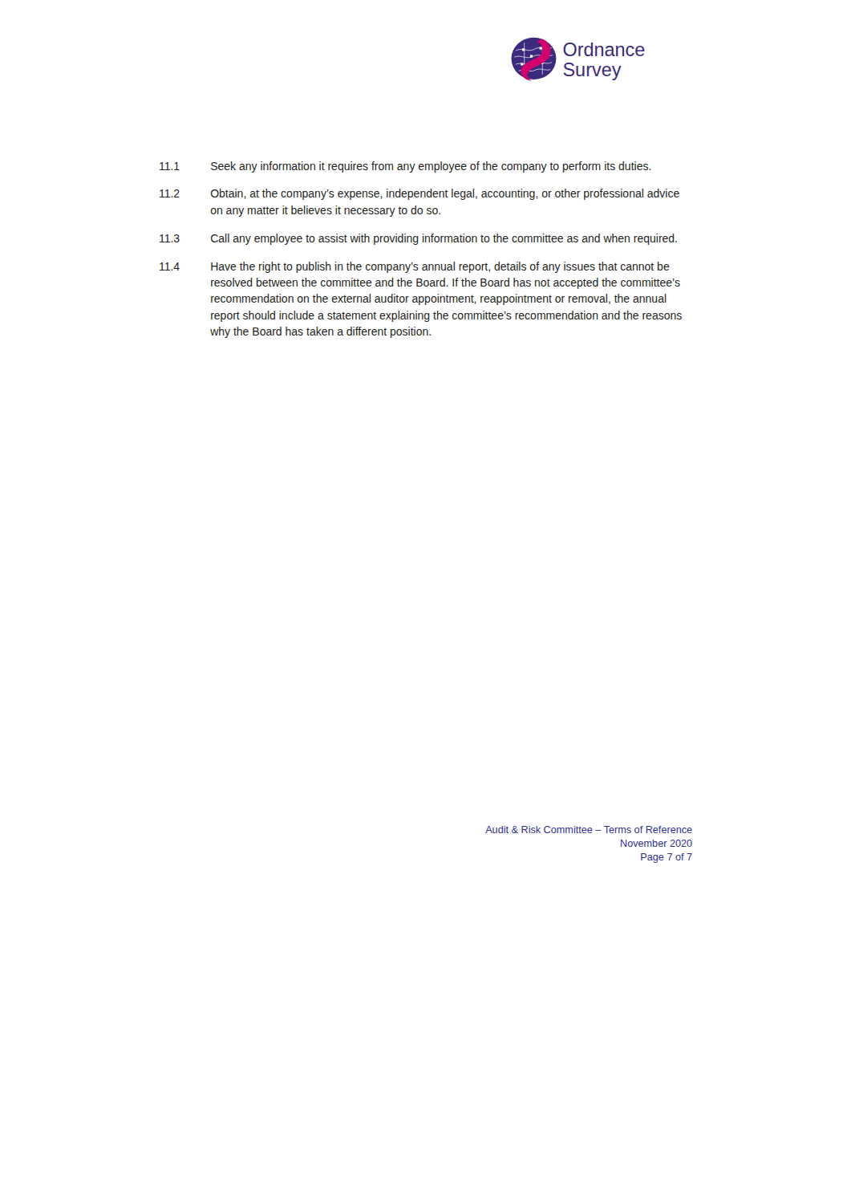Ordnance Survey
11.1
Seek any information it requires from any employee of the company to perform its duties.
11.2
Obtain, at the company’s expense, independent legal, accounting, or other professional advice on any matter it believes it necessary to do so.
11.3
Call any employee to assist with providing information to the committee as and when required.
11.4
Have the right to publish in the company’s annual report, details of any issues that cannot be resolved between the committee and the Board. If the Board has not accepted the committee’s recommendation on the external auditor appointment, reappointment or removal, the annual report should include a statement explaining the committee’s recommendation and the reasons why the Board has taken a different position.
Audit & Risk Committee – Terms of Reference
November 2020
Page 7 of 7